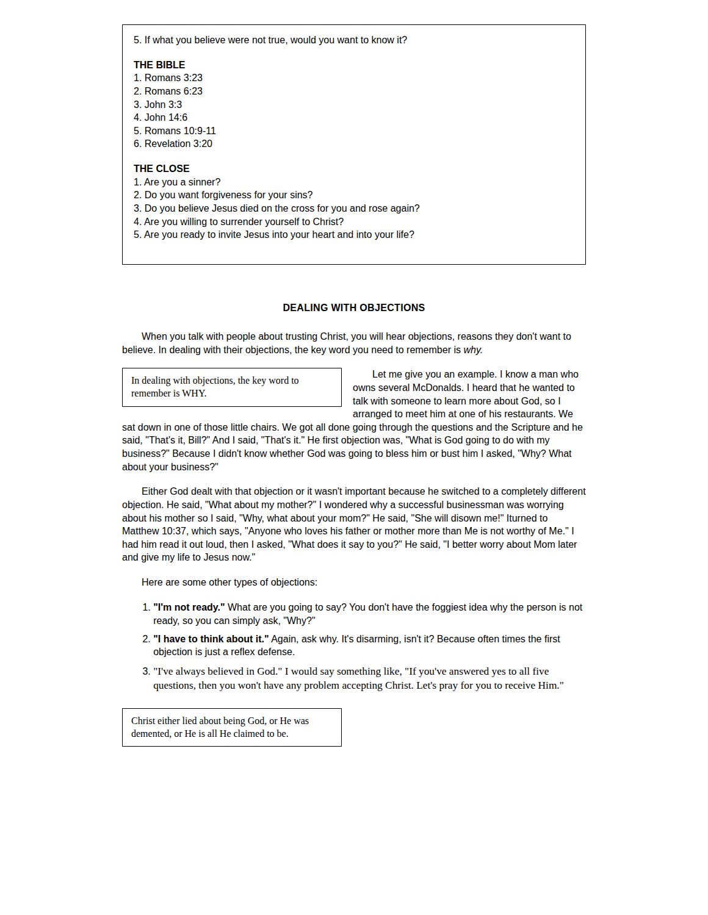5. If what you believe were not true, would you want to know it?
The Bible
1. Romans 3:23
2. Romans 6:23
3. John 3:3
4. John 14:6
5. Romans 10:9-11
6. Revelation 3:20
The Close
1. Are you a sinner?
2. Do you want forgiveness for your sins?
3. Do you believe Jesus died on the cross for you and rose again?
4. Are you willing to surrender yourself to Christ?
5. Are you ready to invite Jesus into your heart and into your life?
Dealing With Objections
When you talk with people about trusting Christ, you will hear objections, reasons they don't want to believe. In dealing with their objections, the key word you need to remember is why.
In dealing with objections, the key word to remember is WHY.
Let me give you an example. I know a man who owns several McDonalds. I heard that he wanted to talk with someone to learn more about God, so I arranged to meet him at one of his restaurants. We sat down in one of those little chairs. We got all done going through the questions and the Scripture and he said, "That's it, Bill?" And I said, "That's it." He first objection was, "What is God going to do with my business?" Because I didn't know whether God was going to bless him or bust him I asked, "Why? What about your business?"
Either God dealt with that objection or it wasn't important because he switched to a completely different objection. He said, "What about my mother?" I wondered why a successful businessman was worrying about his mother so I said, "Why, what about your mom?" He said, "She will disown me!" Iturned to Matthew 10:37, which says, "Anyone who loves his father or mother more than Me is not worthy of Me." I had him read it out loud, then I asked, "What does it say to you?" He said, "I better worry about Mom later and give my life to Jesus now."
Here are some other types of objections:
"I'm not ready." What are you going to say? You don't have the foggiest idea why the person is not ready, so you can simply ask, "Why?"
"I have to think about it." Again, ask why. It's disarming, isn't it? Because often times the first objection is just a reflex defense.
"I've always believed in God." I would say something like, "If you've answered yes to all five questions, then you won't have any problem accepting Christ. Let's pray for you to receive Him."
Christ either lied about being God, or He was demented, or He is all He claimed to be.